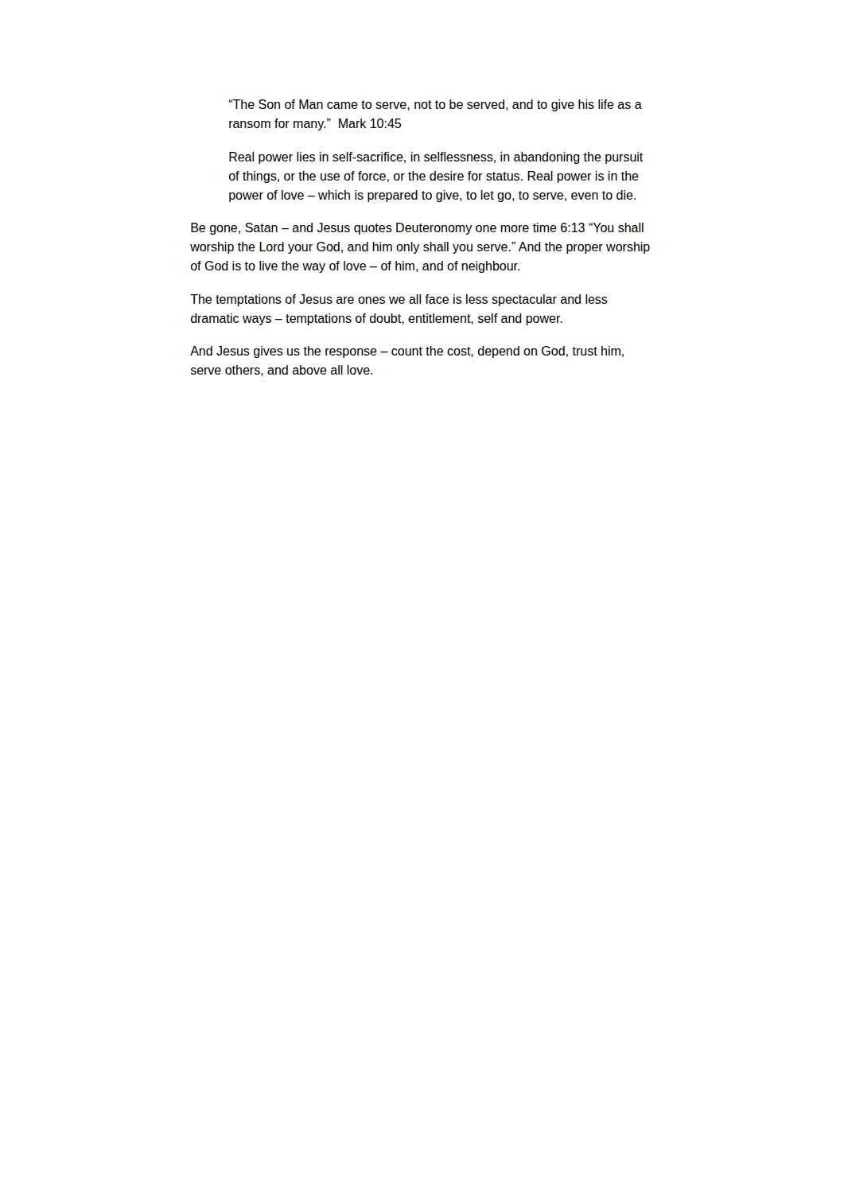“The Son of Man came to serve, not to be served, and to give his life as a ransom for many.” Mark 10:45
Real power lies in self-sacrifice, in selflessness, in abandoning the pursuit of things, or the use of force, or the desire for status. Real power is in the power of love – which is prepared to give, to let go, to serve, even to die.
Be gone, Satan – and Jesus quotes Deuteronomy one more time 6:13 “You shall worship the Lord your God, and him only shall you serve.” And the proper worship of God is to live the way of love – of him, and of neighbour.
The temptations of Jesus are ones we all face is less spectacular and less dramatic ways – temptations of doubt, entitlement, self and power.
And Jesus gives us the response – count the cost, depend on God, trust him, serve others, and above all love.